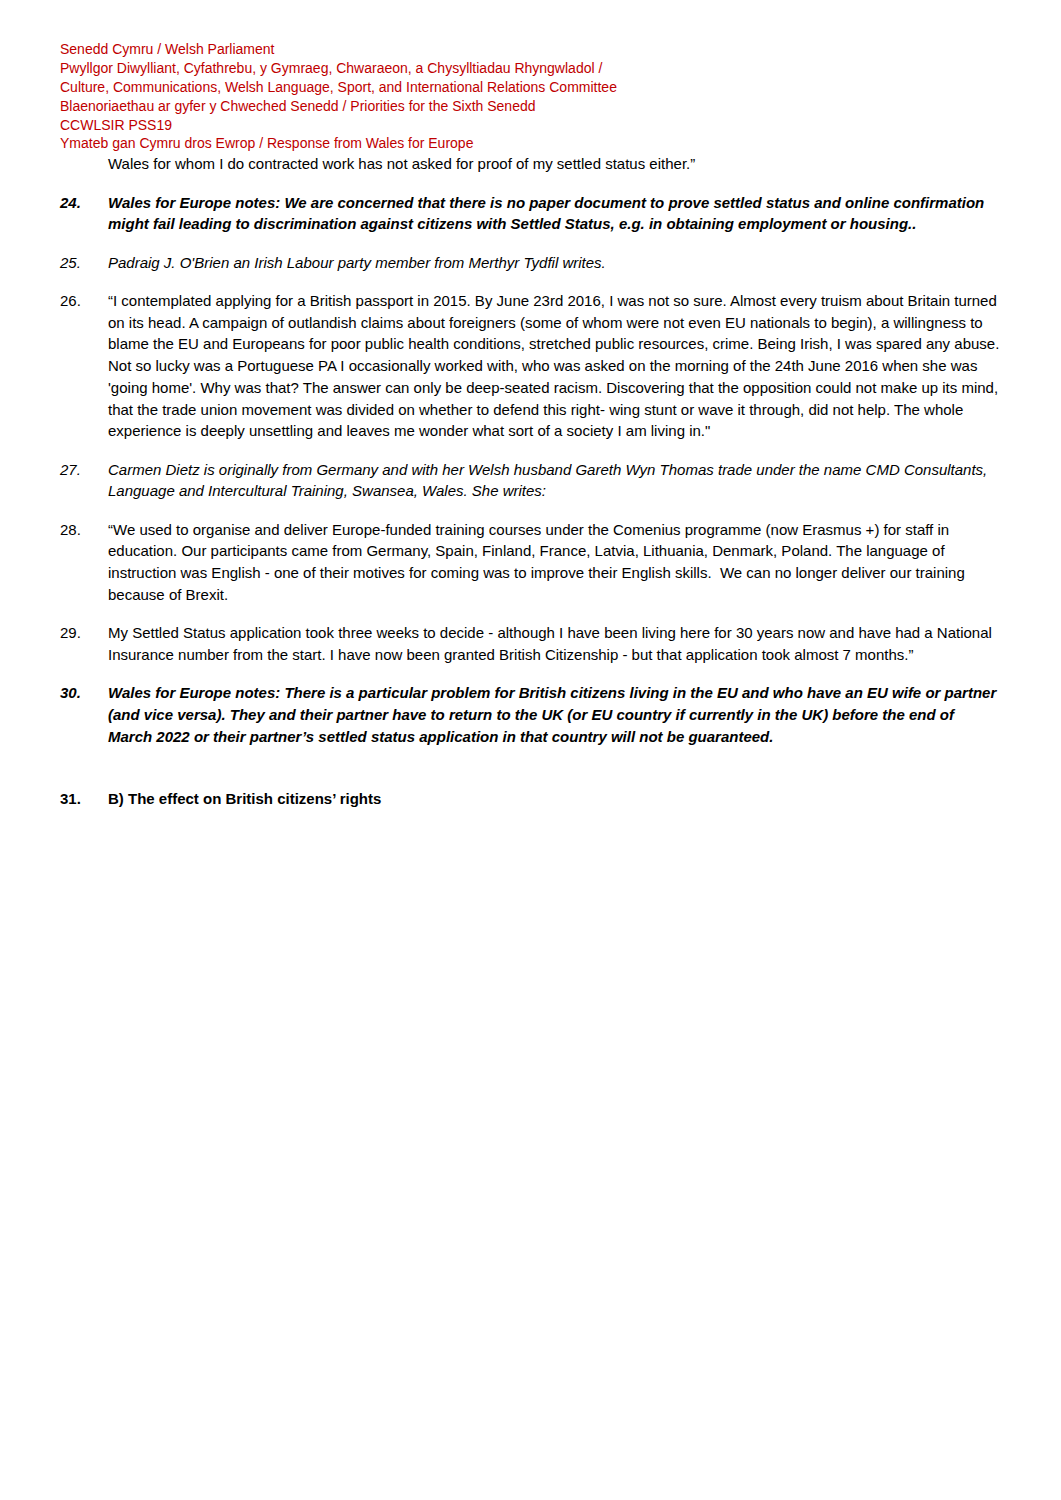Senedd Cymru / Welsh Parliament
Pwyllgor Diwylliant, Cyfathrebu, y Gymraeg, Chwaraeon, a Chysylltiadau Rhyngwladol /
Culture, Communications, Welsh Language, Sport, and International Relations Committee
Blaenoriaethau ar gyfer y Chweched Senedd / Priorities for the Sixth Senedd
CCWLSIR PSS19
Ymateb gan Cymru dros Ewrop / Response from Wales for Europe
Wales for whom I do contracted work has not asked for proof of my settled status either.”
24. Wales for Europe notes: We are concerned that there is no paper document to prove settled status and online confirmation might fail leading to discrimination against citizens with Settled Status, e.g. in obtaining employment or housing..
25. Padraig J. O'Brien an Irish Labour party member from Merthyr Tydfil writes.
26. “I contemplated applying for a British passport in 2015. By June 23rd 2016, I was not so sure. Almost every truism about Britain turned on its head. A campaign of outlandish claims about foreigners (some of whom were not even EU nationals to begin), a willingness to blame the EU and Europeans for poor public health conditions, stretched public resources, crime. Being Irish, I was spared any abuse. Not so lucky was a Portuguese PA I occasionally worked with, who was asked on the morning of the 24th June 2016 when she was 'going home'. Why was that? The answer can only be deep-seated racism. Discovering that the opposition could not make up its mind, that the trade union movement was divided on whether to defend this right- wing stunt or wave it through, did not help. The whole experience is deeply unsettling and leaves me wonder what sort of a society I am living in."
27. Carmen Dietz is originally from Germany and with her Welsh husband Gareth Wyn Thomas trade under the name CMD Consultants, Language and Intercultural Training, Swansea, Wales. She writes:
28. “We used to organise and deliver Europe-funded training courses under the Comenius programme (now Erasmus +) for staff in education. Our participants came from Germany, Spain, Finland, France, Latvia, Lithuania, Denmark, Poland. The language of instruction was English - one of their motives for coming was to improve their English skills. We can no longer deliver our training because of Brexit.
29. My Settled Status application took three weeks to decide - although I have been living here for 30 years now and have had a National Insurance number from the start. I have now been granted British Citizenship - but that application took almost 7 months.”
30. Wales for Europe notes: There is a particular problem for British citizens living in the EU and who have an EU wife or partner (and vice versa). They and their partner have to return to the UK (or EU country if currently in the UK) before the end of March 2022 or their partner’s settled status application in that country will not be guaranteed.
31. B) The effect on British citizens’ rights